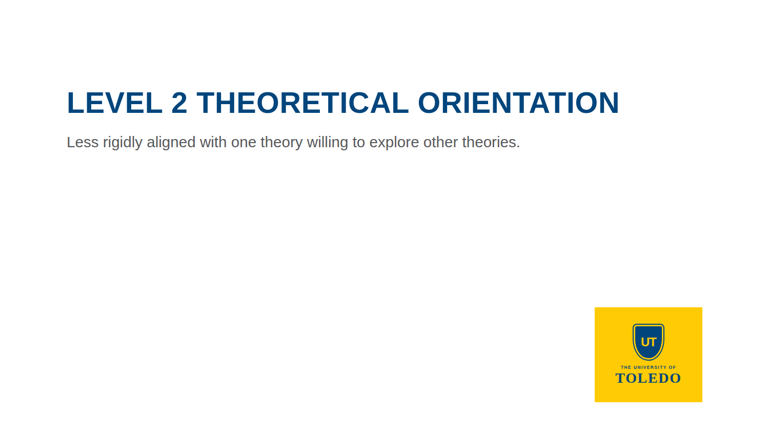Level 2 Theoretical Orientation
Less rigidly aligned with one theory willing to explore other theories.
UT
The University of
TOLEDO